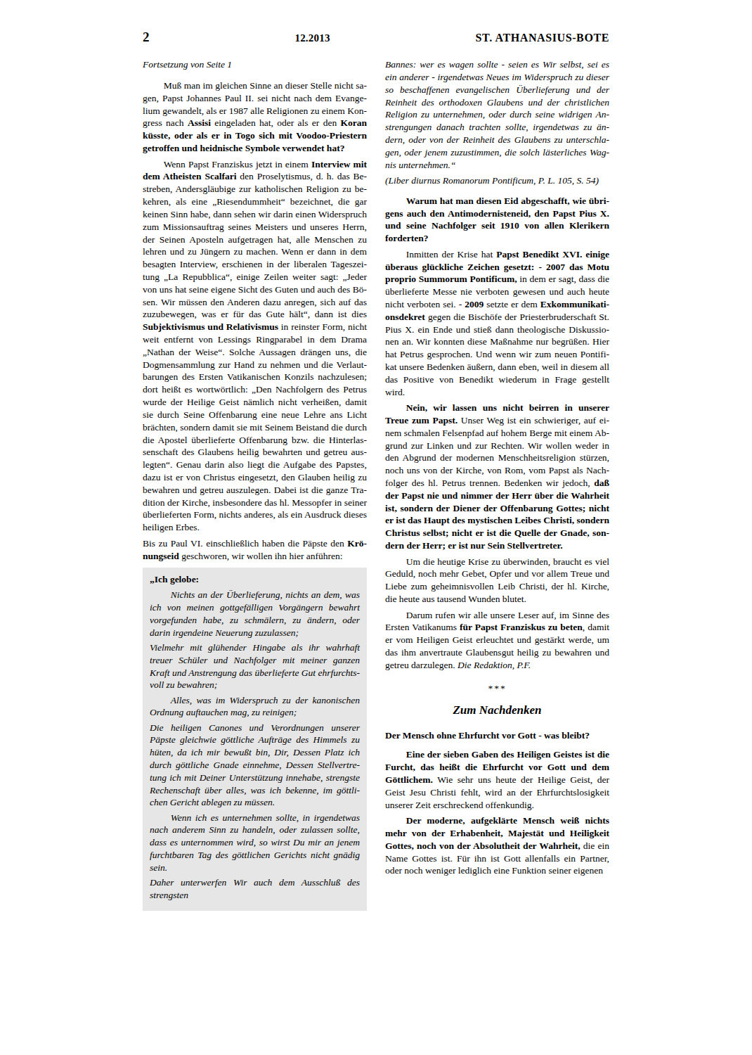2
12.2013
ST. ATHANASIUS-BOTE
Fortsetzung von Seite 1
Muß man im gleichen Sinne an dieser Stelle nicht sagen, Papst Johannes Paul II. sei nicht nach dem Evangelium gewandelt, als er 1987 alle Religionen zu einem Kongress nach Assisi eingeladen hat, oder als er den Koran küsste, oder als er in Togo sich mit Voodoo-Priestern getroffen und heidnische Symbole verwendet hat?
Wenn Papst Franziskus jetzt in einem Interview mit dem Atheisten Scalfari den Proselytismus, d. h. das Bestreben, Andersgläubige zur katholischen Religion zu bekehren, als eine „Riesendummheit“ bezeichnet, die gar keinen Sinn habe, dann sehen wir darin einen Widerspruch zum Missionsauftrag seines Meisters und unseres Herrn, der Seinen Aposteln aufgetragen hat, alle Menschen zu lehren und zu Jüngern zu machen. Wenn er dann in dem besagten Interview, erschienen in der liberalen Tageszeitung „La Repubblica“, einige Zeilen weiter sagt: „Jeder von uns hat seine eigene Sicht des Guten und auch des Bösen. Wir müssen den Anderen dazu anregen, sich auf das zuzubewegen, was er für das Gute hält“, dann ist dies Subjektivismus und Relativismus in reinster Form, nicht weit entfernt von Lessings Ringparabel in dem Drama „Nathan der Weise“. Solche Aussagen drängen uns, die Dogmensammlung zur Hand zu nehmen und die Verlautbarungen des Ersten Vatikanischen Konzils nachzulesen; dort heißt es wortwörtlich: „Den Nachfolgern des Petrus wurde der Heilige Geist nämlich nicht verheißen, damit sie durch Seine Offenbarung eine neue Lehre ans Licht brächten, sondern damit sie mit Seinem Beistand die durch die Apostel überlieferte Offenbarung bzw. die Hinterlassenschaft des Glaubens heilig bewahrten und getreu auslegten“. Genau darin also liegt die Aufgabe des Papstes, dazu ist er von Christus eingesetzt, den Glauben heilig zu bewahren und getreu auszulegen. Dabei ist die ganze Tradition der Kirche, insbesondere das hl. Messopfer in seiner überlieferten Form, nichts anderes, als ein Ausdruck dieses heiligen Erbes.
Bis zu Paul VI. einschließlich haben die Päpste den Krönungseid geschworen, wir wollen ihn hier anführen:
„Ich gelobe:
Nichts an der Überlieferung, nichts an dem, was ich von meinen gottgefälligen Vorgängern bewahrt vorgefunden habe, zu schmälern, zu ändern, oder darin irgendeine Neuerung zuzulassen;
Vielmehr mit glühender Hingabe als ihr wahrhaft treuer Schüler und Nachfolger mit meiner ganzen Kraft und Anstrengung das überlieferte Gut ehrfurchtsvoll zu bewahren;
Alles, was im Widerspruch zu der kanonischen Ordnung auftauchen mag, zu reinigen;
Die heiligen Canones und Verordnungen unserer Päpste gleichwie göttliche Aufträge des Himmels zu hüten, da ich mir bewußt bin, Dir, Dessen Platz ich durch göttliche Gnade einnehme, Dessen Stellvertretung ich mit Deiner Unterstützung innehabe, strengste Rechenschaft über alles, was ich bekenne, im göttlichen Gericht ablegen zu müssen.
Wenn ich es unternehmen sollte, in irgendetwas nach anderem Sinn zu handeln, oder zulassen sollte, dass es unternommen wird, so wirst Du mir an jenem furchtbaren Tag des göttlichen Gerichts nicht gnädig sein.
Daher unterwerfen Wir auch dem Ausschluß des strengsten
Bannes: wer es wagen sollte - seien es Wir selbst, sei es ein anderer - irgendetwas Neues im Widerspruch zu dieser so beschaffenen evangelischen Überlieferung und der Reinheit des orthodoxen Glaubens und der christlichen Religion zu unternehmen, oder durch seine widrigen Anstrengungen danach trachten sollte, irgendetwas zu ändern, oder von der Reinheit des Glaubens zu unterschlagen, oder jenem zuzustimmen, die solch lästerliches Wagnis unternehmen.“
(Liber diurnus Romanorum Pontificum, P. L. 105, S. 54)
Warum hat man diesen Eid abgeschafft, wie übrigens auch den Antimodernisteneid, den Papst Pius X. und seine Nachfolger seit 1910 von allen Klerikern forderten?
Inmitten der Krise hat Papst Benedikt XVI. einige überaus glückliche Zeichen gesetzt: - 2007 das Motu proprio Summorum Pontificum, in dem er sagt, dass die überlieferte Messe nie verboten gewesen und auch heute nicht verboten sei. - 2009 setzte er dem Exkommunikationsdekret gegen die Bischöfe der Priesterbruderschaft St. Pius X. ein Ende und stieß dann theologische Diskussionen an. Wir konnten diese Maßnahme nur begrüßen. Hier hat Petrus gesprochen. Und wenn wir zum neuen Pontifikat unsere Bedenken äußern, dann eben, weil in diesem all das Positive von Benedikt wiederum in Frage gestellt wird.
Nein, wir lassen uns nicht beirren in unserer Treue zum Papst. Unser Weg ist ein schwieriger, auf einem schmalen Felsenpfad auf hohem Berge mit einem Abgrund zur Linken und zur Rechten. Wir wollen weder in den Abgrund der modernen Menschheitsreligion stürzen, noch uns von der Kirche, von Rom, vom Papst als Nachfolger des hl. Petrus trennen. Bedenken wir jedoch, daß der Papst nie und nimmer der Herr über die Wahrheit ist, sondern der Diener der Offenbarung Gottes; nicht er ist das Haupt des mystischen Leibes Christi, sondern Christus selbst; nicht er ist die Quelle der Gnade, sondern der Herr; er ist nur Sein Stellvertreter.
Um die heutige Krise zu überwinden, braucht es viel Geduld, noch mehr Gebet, Opfer und vor allem Treue und Liebe zum geheimnisvollen Leib Christi, der hl. Kirche, die heute aus tausend Wunden blutet.
Darum rufen wir alle unsere Leser auf, im Sinne des Ersten Vatikanums für Papst Franziskus zu beten, damit er vom Heiligen Geist erleuchtet und gestärkt werde, um das ihm anvertraute Glaubensgut heilig zu bewahren und getreu darzulegen. Die Redaktion, P.F.
***
Zum Nachdenken
Der Mensch ohne Ehrfurcht vor Gott - was bleibt?
Eine der sieben Gaben des Heiligen Geistes ist die Furcht, das heißt die Ehrfurcht vor Gott und dem Göttlichem. Wie sehr uns heute der Heilige Geist, der Geist Jesu Christi fehlt, wird an der Ehrfurchtslosigkeit unserer Zeit erschreckend offenkundig.
Der moderne, aufgeklärte Mensch weiß nichts mehr von der Erhabenheit, Majestät und Heiligkeit Gottes, noch von der Absolutheit der Wahrheit, die ein Name Gottes ist. Für ihn ist Gott allenfalls ein Partner, oder noch weniger lediglich eine Funktion seiner eigenen